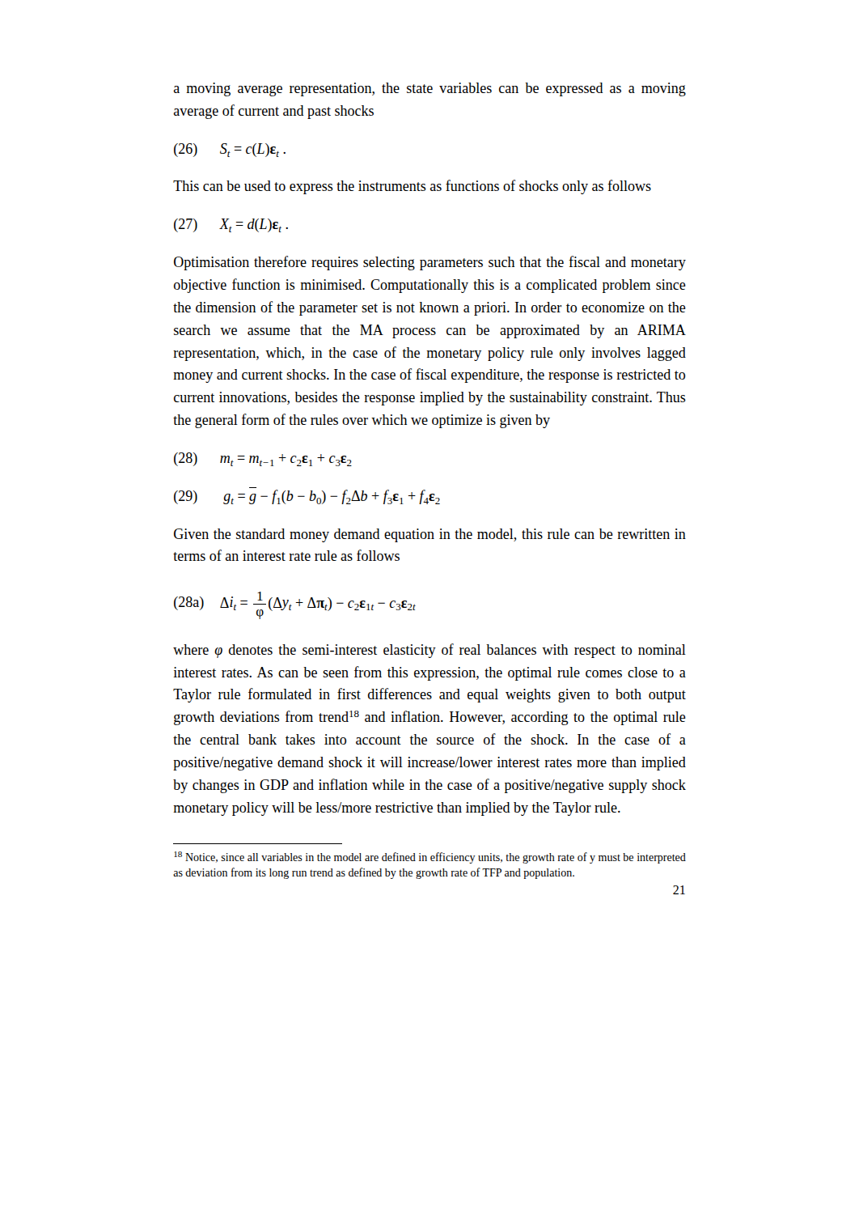a moving average representation, the state variables can be expressed as a moving average of current and past shocks
(26) St = c(L)εt .
This can be used to express the instruments as functions of shocks only as follows
(27) Xt = d(L)εt .
Optimisation therefore requires selecting parameters such that the fiscal and monetary objective function is minimised. Computationally this is a complicated problem since the dimension of the parameter set is not known a priori. In order to economize on the search we assume that the MA process can be approximated by an ARIMA representation, which, in the case of the monetary policy rule only involves lagged money and current shocks. In the case of fiscal expenditure, the response is restricted to current innovations, besides the response implied by the sustainability constraint. Thus the general form of the rules over which we optimize is given by
(28) mt = mt−1 + c2ε1 + c3ε2
(29) gt = g − f1(b − b0) − f2Δb + f3ε1 + f4ε2
Given the standard money demand equation in the model, this rule can be rewritten in terms of an interest rate rule as follows
(28a) Δit = 1 φ(Δyt + Δπt) − c2ε1t − c3ε2t
where φ denotes the semi-interest elasticity of real balances with respect to nominal interest rates. As can be seen from this expression, the optimal rule comes close to a Taylor rule formulated in first differences and equal weights given to both output growth deviations from trend18 and inflation. However, according to the optimal rule the central bank takes into account the source of the shock. In the case of a positive/negative demand shock it will increase/lower interest rates more than implied by changes in GDP and inflation while in the case of a positive/negative supply shock monetary policy will be less/more restrictive than implied by the Taylor rule.
18 Notice, since all variables in the model are defined in efficiency units, the growth rate of y must be interpreted as deviation from its long run trend as defined by the growth rate of TFP and population.
21